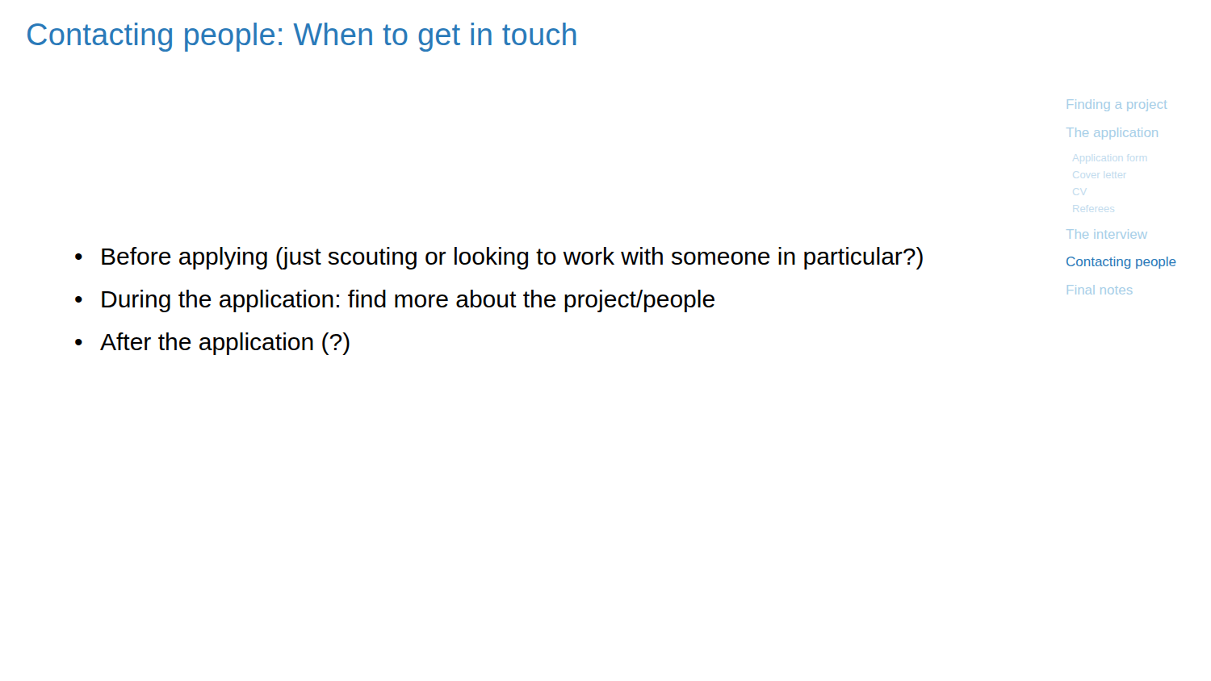Contacting people: When to get in touch
Finding a project
The application
Application form
Cover letter
CV
Referees
The interview
Contacting people
Final notes
Before applying (just scouting or looking to work with someone in particular?)
During the application: find more about the project/people
After the application (?)